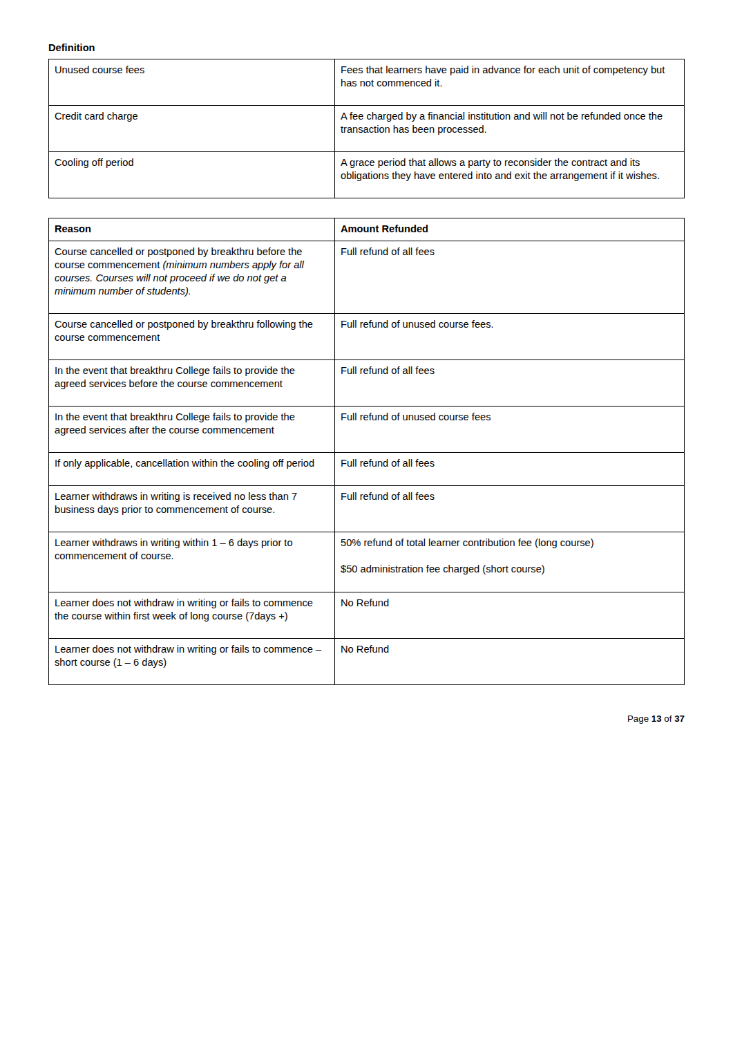Definition
| Unused course fees | Fees that learners have paid in advance for each unit of competency but has not commenced it. |
| Credit card charge | A fee charged by a financial institution and will not be refunded once the transaction has been processed. |
| Cooling off period | A grace period that allows a party to reconsider the contract and its obligations they have entered into and exit the arrangement if it wishes. |
| Reason | Amount Refunded |
| --- | --- |
| Course cancelled or postponed by breakthru before the course commencement (minimum numbers apply for all courses. Courses will not proceed if we do not get a minimum number of students). | Full refund of all fees |
| Course cancelled or postponed by breakthru following the course commencement | Full refund of unused course fees. |
| In the event that breakthru College fails to provide the agreed services before the course commencement | Full refund of all fees |
| In the event that breakthru College fails to provide the agreed services after the course commencement | Full refund of unused course fees |
| If only applicable, cancellation within the cooling off period | Full refund of all fees |
| Learner withdraws in writing is received no less than 7 business days prior to commencement of course. | Full refund of all fees |
| Learner withdraws in writing within 1 – 6 days prior to commencement of course. | 50% refund of total learner contribution fee (long course) $50 administration fee charged (short course) |
| Learner does not withdraw in writing or fails to commence the course within first week of long course (7days +) | No Refund |
| Learner does not withdraw in writing or fails to commence – short course (1 – 6 days) | No Refund |
Page 13 of 37